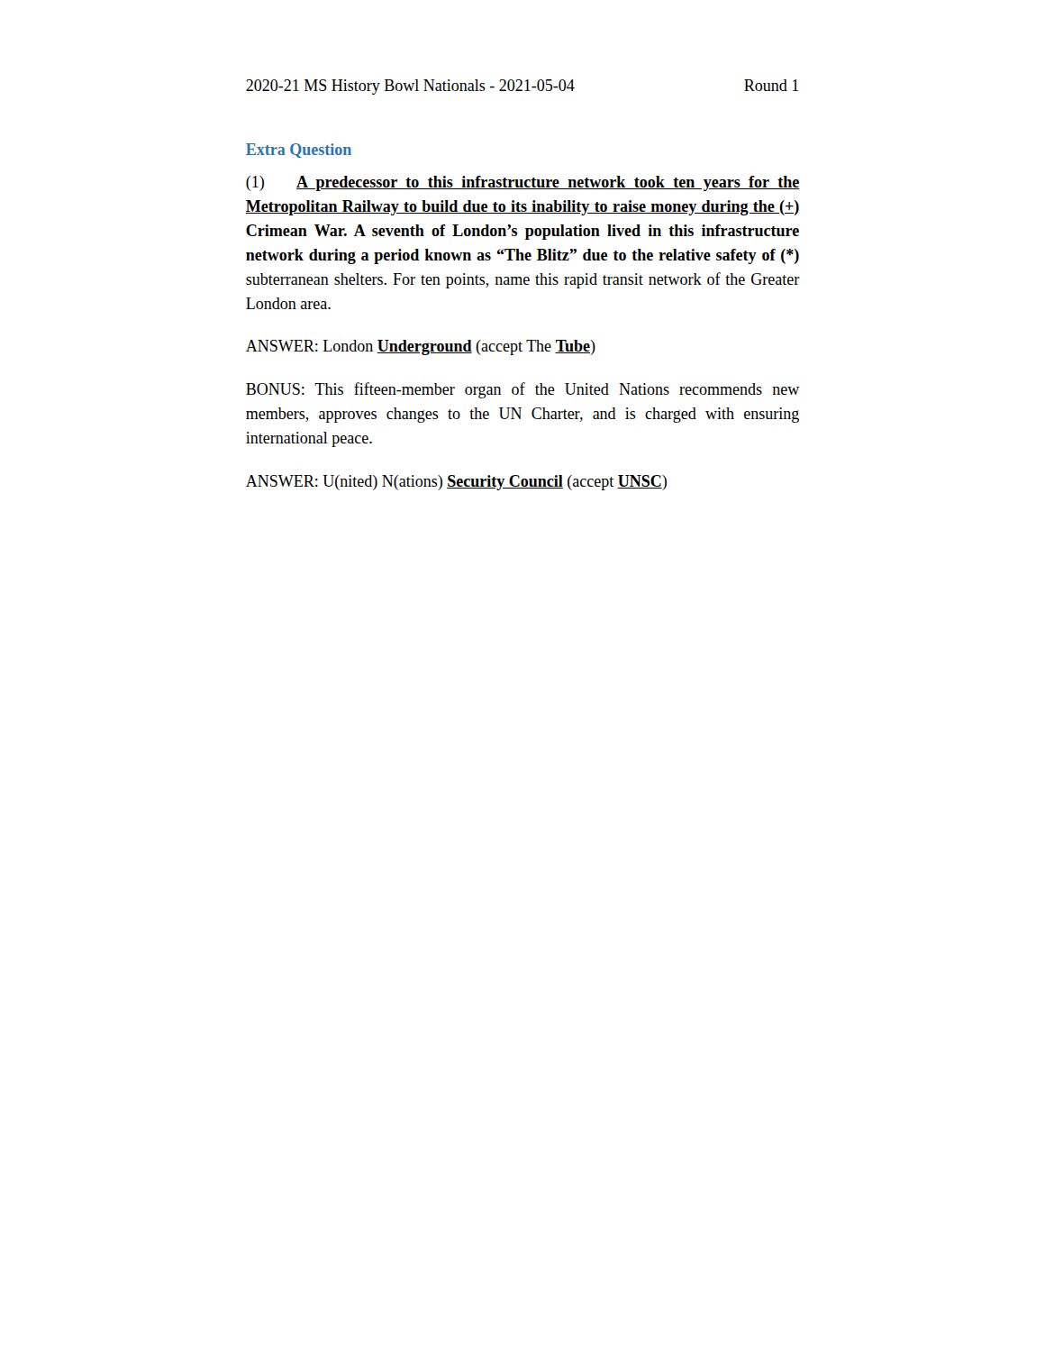2020-21 MS History Bowl Nationals - 2021-05-04 Round 1
Extra Question
(1) A predecessor to this infrastructure network took ten years for the Metropolitan Railway to build due to its inability to raise money during the (+) Crimean War. A seventh of London’s population lived in this infrastructure network during a period known as “The Blitz” due to the relative safety of (*) subterranean shelters. For ten points, name this rapid transit network of the Greater London area.
ANSWER: London Underground (accept The Tube)
BONUS: This fifteen-member organ of the United Nations recommends new members, approves changes to the UN Charter, and is charged with ensuring international peace.
ANSWER: U(nited) N(ations) Security Council (accept UNSC)